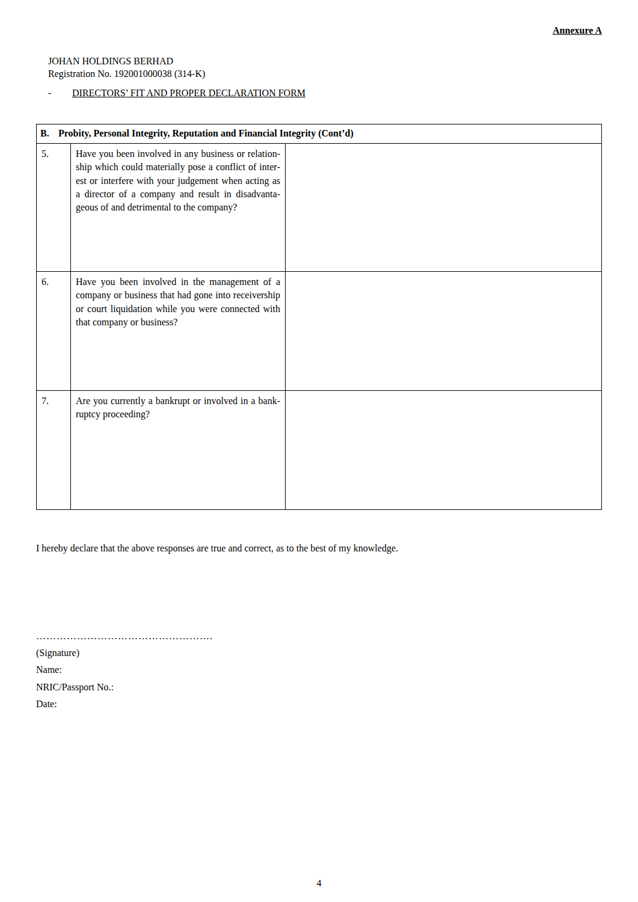Annexure A
JOHAN HOLDINGS BERHAD
Registration No. 192001000038 (314-K)
- DIRECTORS’ FIT AND PROPER DECLARATION FORM
| B. Probity, Personal Integrity, Reputation and Financial Integrity (Cont’d) |
| --- |
| 5. | Have you been involved in any business or relationship which could materially pose a conflict of interest or interfere with your judgement when acting as a director of a company and result in disadvantageous of and detrimental to the company? | |
| 6. | Have you been involved in the management of a company or business that had gone into receivership or court liquidation while you were connected with that company or business? | |
| 7. | Are you currently a bankrupt or involved in a bankruptcy proceeding? | |
I hereby declare that the above responses are true and correct, as to the best of my knowledge.
…………………………………………….
(Signature)
Name:
NRIC/Passport No.:
Date:
4